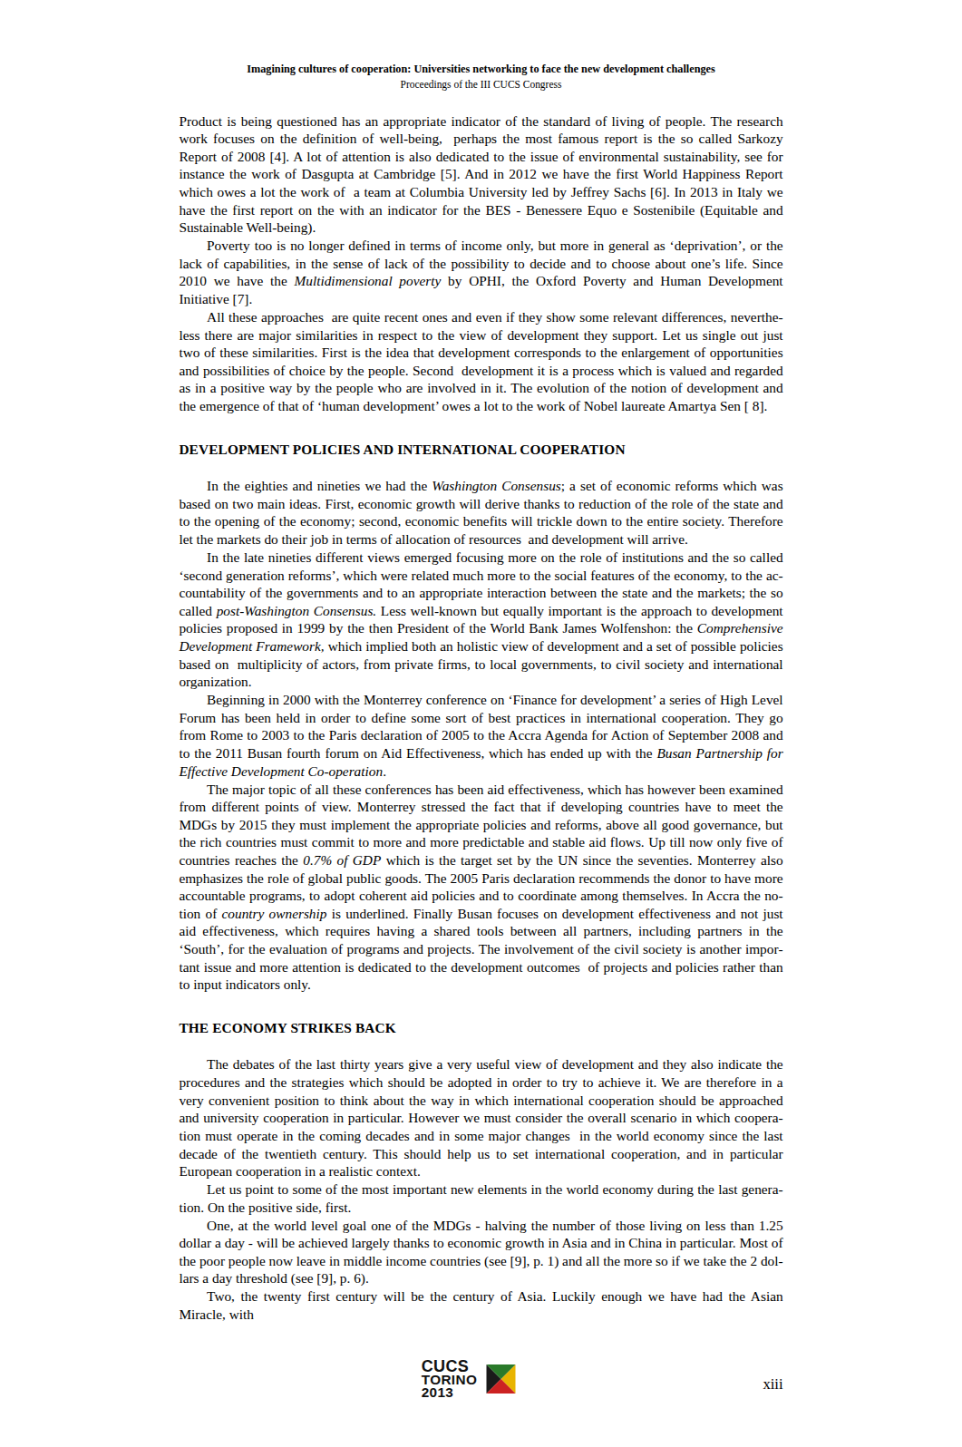Imagining cultures of cooperation: Universities networking to face the new development challenges
Proceedings of the III CUCS Congress
Product is being questioned has an appropriate indicator of the standard of living of people. The research work focuses on the definition of well-being, perhaps the most famous report is the so called Sarkozy Report of 2008 [4]. A lot of attention is also dedicated to the issue of environmental sustainability, see for instance the work of Dasgupta at Cambridge [5]. And in 2012 we have the first World Happiness Report which owes a lot the work of a team at Columbia University led by Jeffrey Sachs [6]. In 2013 in Italy we have the first report on the with an indicator for the BES - Benessere Equo e Sostenibile (Equitable and Sustainable Well-being).
Poverty too is no longer defined in terms of income only, but more in general as ‘deprivation’, or the lack of capabilities, in the sense of lack of the possibility to decide and to choose about one’s life. Since 2010 we have the Multidimensional poverty by OPHI, the Oxford Poverty and Human Development Initiative [7].
All these approaches are quite recent ones and even if they show some relevant differences, nevertheless there are major similarities in respect to the view of development they support. Let us single out just two of these similarities. First is the idea that development corresponds to the enlargement of opportunities and possibilities of choice by the people. Second development it is a process which is valued and regarded as in a positive way by the people who are involved in it. The evolution of the notion of development and the emergence of that of ‘human development’ owes a lot to the work of Nobel laureate Amartya Sen [ 8].
Development policies and international cooperation
In the eighties and nineties we had the Washington Consensus; a set of economic reforms which was based on two main ideas. First, economic growth will derive thanks to reduction of the role of the state and to the opening of the economy; second, economic benefits will trickle down to the entire society. Therefore let the markets do their job in terms of allocation of resources and development will arrive.
In the late nineties different views emerged focusing more on the role of institutions and the so called ‘second generation reforms’, which were related much more to the social features of the economy, to the accountability of the governments and to an appropriate interaction between the state and the markets; the so called post-Washington Consensus. Less well-known but equally important is the approach to development policies proposed in 1999 by the then President of the World Bank James Wolfenshon: the Comprehensive Development Framework, which implied both an holistic view of development and a set of possible policies based on multiplicity of actors, from private firms, to local governments, to civil society and international organization.
Beginning in 2000 with the Monterrey conference on ‘Finance for development’ a series of High Level Forum has been held in order to define some sort of best practices in international cooperation. They go from Rome to 2003 to the Paris declaration of 2005 to the Accra Agenda for Action of September 2008 and to the 2011 Busan fourth forum on Aid Effectiveness, which has ended up with the Busan Partnership for Effective Development Co-operation.
The major topic of all these conferences has been aid effectiveness, which has however been examined from different points of view. Monterrey stressed the fact that if developing countries have to meet the MDGs by 2015 they must implement the appropriate policies and reforms, above all good governance, but the rich countries must commit to more and more predictable and stable aid flows. Up till now only five of countries reaches the 0.7% of GDP which is the target set by the UN since the seventies. Monterrey also emphasizes the role of global public goods. The 2005 Paris declaration recommends the donor to have more accountable programs, to adopt coherent aid policies and to coordinate among themselves. In Accra the notion of country ownership is underlined. Finally Busan focuses on development effectiveness and not just aid effectiveness, which requires having a shared tools between all partners, including partners in the ‘South’, for the evaluation of programs and projects. The involvement of the civil society is another important issue and more attention is dedicated to the development outcomes of projects and policies rather than to input indicators only.
The economy strikes back
The debates of the last thirty years give a very useful view of development and they also indicate the procedures and the strategies which should be adopted in order to try to achieve it. We are therefore in a very convenient position to think about the way in which international cooperation should be approached and university cooperation in particular. However we must consider the overall scenario in which cooperation must operate in the coming decades and in some major changes in the world economy since the last decade of the twentieth century. This should help us to set international cooperation, and in particular European cooperation in a realistic context.
Let us point to some of the most important new elements in the world economy during the last generation. On the positive side, first.
One, at the world level goal one of the MDGs - halving the number of those living on less than 1.25 dollar a day - will be achieved largely thanks to economic growth in Asia and in China in particular. Most of the poor people now leave in middle income countries (see [9], p. 1) and all the more so if we take the 2 dollars a day threshold (see [9], p. 6).
Two, the twenty first century will be the century of Asia. Luckily enough we have had the Asian Miracle, with
CUCS TORINO 2013
xiii